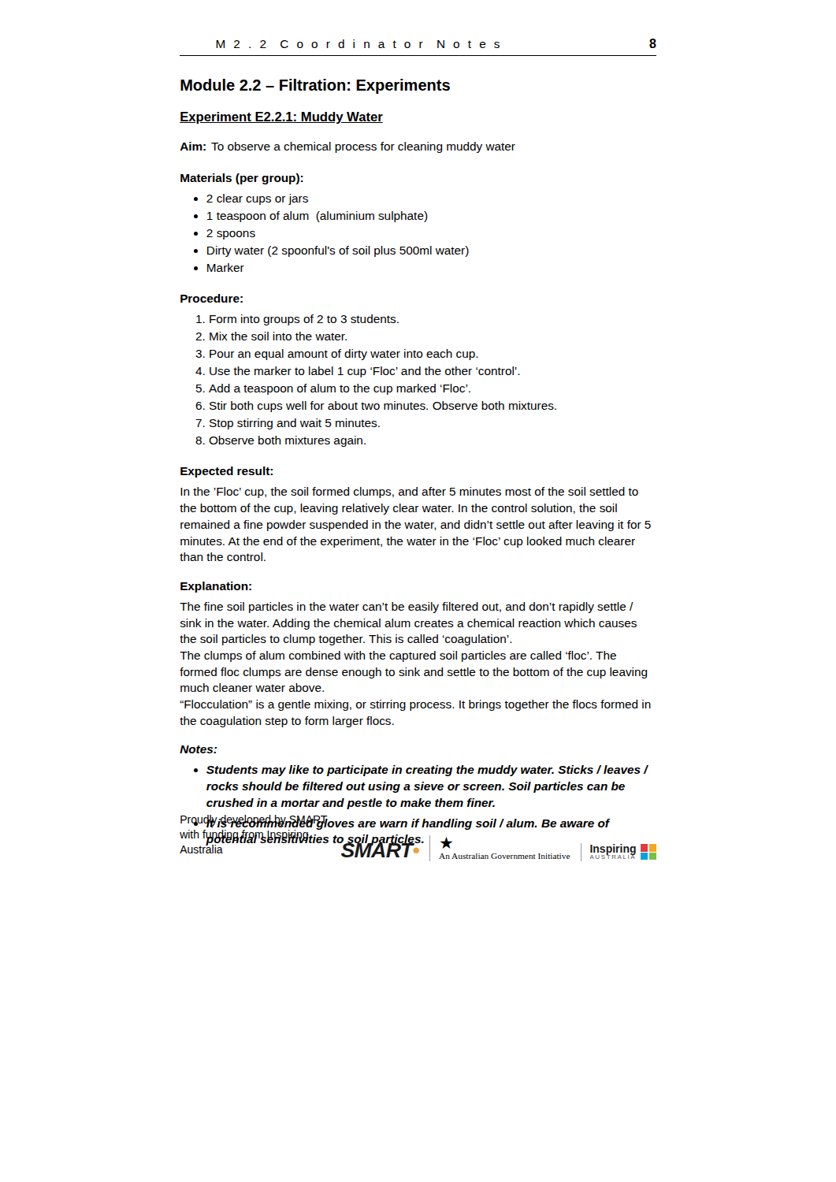M 2 . 2 C o o r d i n a t o r N o t e s 8
Module 2.2 – Filtration: Experiments
Experiment E2.2.1: Muddy Water
Aim: To observe a chemical process for cleaning muddy water
Materials (per group):
2 clear cups or jars
1 teaspoon of alum (aluminium sulphate)
2 spoons
Dirty water (2 spoonful's of soil plus 500ml water)
Marker
Procedure:
Form into groups of 2 to 3 students.
Mix the soil into the water.
Pour an equal amount of dirty water into each cup.
Use the marker to label 1 cup ‘Floc’ and the other ‘control’.
Add a teaspoon of alum to the cup marked ‘Floc’.
Stir both cups well for about two minutes. Observe both mixtures.
Stop stirring and wait 5 minutes.
Observe both mixtures again.
Expected result:
In the ’Floc’ cup, the soil formed clumps, and after 5 minutes most of the soil settled to the bottom of the cup, leaving relatively clear water. In the control solution, the soil remained a fine powder suspended in the water, and didn’t settle out after leaving it for 5 minutes. At the end of the experiment, the water in the ‘Floc’ cup looked much clearer than the control.
Explanation:
The fine soil particles in the water can’t be easily filtered out, and don’t rapidly settle / sink in the water. Adding the chemical alum creates a chemical reaction which causes the soil particles to clump together. This is called ‘coagulation’.
The clumps of alum combined with the captured soil particles are called ‘floc’. The formed floc clumps are dense enough to sink and settle to the bottom of the cup leaving much cleaner water above.
“Flocculation” is a gentle mixing, or stirring process. It brings together the flocs formed in the coagulation step to form larger flocs.
Notes:
Students may like to participate in creating the muddy water. Sticks / leaves / rocks should be filtered out using a sieve or screen. Soil particles can be crushed in a mortar and pestle to make them finer.
It is recommended gloves are warn if handling soil / alum. Be aware of potential sensitivities to soil particles.
Proudly developed by SMART with funding from Inspiring Australia
SMART•
★
An Australian Government Initiative
Inspiring
AUSTRALIA